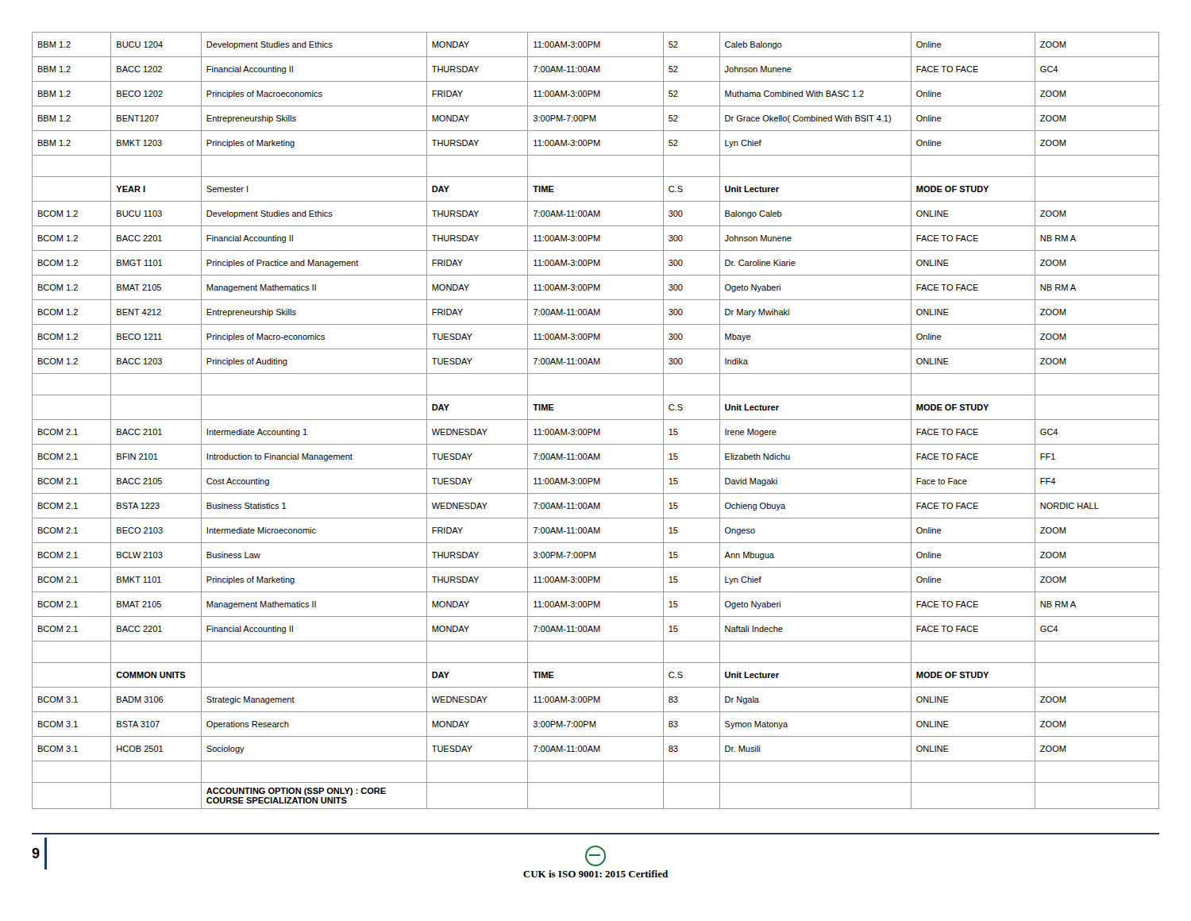| BBM 1.2 | BUCU 1204 | Development Studies and Ethics | MONDAY | 11:00AM-3:00PM | 52 | Caleb Balongo | Online | ZOOM |
| BBM 1.2 | BACC 1202 | Financial Accounting II | THURSDAY | 7:00AM-11:00AM | 52 | Johnson Munene | FACE TO FACE | GC4 |
| BBM 1.2 | BECO 1202 | Principles of Macroeconomics | FRIDAY | 11:00AM-3:00PM | 52 | Muthama Combined With BASC 1.2 | Online | ZOOM |
| BBM 1.2 | BENT1207 | Entrepreneurship Skills | MONDAY | 3:00PM-7:00PM | 52 | Dr Grace Okello( Combined With BSIT 4.1) | Online | ZOOM |
| BBM 1.2 | BMKT 1203 | Principles of Marketing | THURSDAY | 11:00AM-3:00PM | 52 | Lyn Chief | Online | ZOOM |
| | YEAR I | Semester I | DAY | TIME | C.S | Unit Lecturer | MODE OF STUDY | |
| BCOM 1.2 | BUCU 1103 | Development Studies and Ethics | THURSDAY | 7:00AM-11:00AM | 300 | Balongo Caleb | ONLINE | ZOOM |
| BCOM 1.2 | BACC 2201 | Financial Accounting II | THURSDAY | 11:00AM-3:00PM | 300 | Johnson Munene | FACE TO FACE | NB RM A |
| BCOM 1.2 | BMGT 1101 | Principles of Practice and Management | FRIDAY | 11:00AM-3:00PM | 300 | Dr. Caroline Kiarie | ONLINE | ZOOM |
| BCOM 1.2 | BMAT 2105 | Management Mathematics II | MONDAY | 11:00AM-3:00PM | 300 | Ogeto Nyaberi | FACE TO FACE | NB RM A |
| BCOM 1.2 | BENT 4212 | Entrepreneurship Skills | FRIDAY | 7:00AM-11:00AM | 300 | Dr Mary Mwihaki | ONLINE | ZOOM |
| BCOM 1.2 | BECO 1211 | Principles of Macro-economics | TUESDAY | 11:00AM-3:00PM | 300 | Mbaye | Online | ZOOM |
| BCOM 1.2 | BACC 1203 | Principles of Auditing | TUESDAY | 7:00AM-11:00AM | 300 | Indika | ONLINE | ZOOM |
| | | | DAY | TIME | C.S | Unit Lecturer | MODE OF STUDY | |
| BCOM 2.1 | BACC 2101 | Intermediate Accounting 1 | WEDNESDAY | 11:00AM-3:00PM | 15 | Irene Mogere | FACE TO FACE | GC4 |
| BCOM 2.1 | BFIN 2101 | Introduction to Financial Management | TUESDAY | 7:00AM-11:00AM | 15 | Elizabeth Ndichu | FACE TO FACE | FF1 |
| BCOM 2.1 | BACC 2105 | Cost Accounting | TUESDAY | 11:00AM-3:00PM | 15 | David Magaki | Face to Face | FF4 |
| BCOM 2.1 | BSTA 1223 | Business Statistics 1 | WEDNESDAY | 7:00AM-11:00AM | 15 | Ochieng Obuya | FACE TO FACE | NORDIC HALL |
| BCOM 2.1 | BECO 2103 | Intermediate Microeconomic | FRIDAY | 7:00AM-11:00AM | 15 | Ongeso | Online | ZOOM |
| BCOM 2.1 | BCLW 2103 | Business Law | THURSDAY | 3:00PM-7:00PM | 15 | Ann Mbugua | Online | ZOOM |
| BCOM 2.1 | BMKT 1101 | Principles of Marketing | THURSDAY | 11:00AM-3:00PM | 15 | Lyn Chief | Online | ZOOM |
| BCOM 2.1 | BMAT 2105 | Management Mathematics II | MONDAY | 11:00AM-3:00PM | 15 | Ogeto Nyaberi | FACE TO FACE | NB RM A |
| BCOM 2.1 | BACC 2201 | Financial Accounting II | MONDAY | 7:00AM-11:00AM | 15 | Naftali Indeche | FACE TO FACE | GC4 |
| | COMMON UNITS | | DAY | TIME | C.S | Unit Lecturer | MODE OF STUDY | |
| BCOM 3.1 | BADM 3106 | Strategic Management | WEDNESDAY | 11:00AM-3:00PM | 83 | Dr Ngala | ONLINE | ZOOM |
| BCOM 3.1 | BSTA 3107 | Operations Research | MONDAY | 3:00PM-7:00PM | 83 | Symon Matonya | ONLINE | ZOOM |
| BCOM 3.1 | HCOB 2501 | Sociology | TUESDAY | 7:00AM-11:00AM | 83 | Dr. Musili | ONLINE | ZOOM |
| | | ACCOUNTING OPTION (SSP ONLY) : CORE COURSE SPECIALIZATION UNITS | | | | | | |
9
CUK is ISO 9001: 2015 Certified